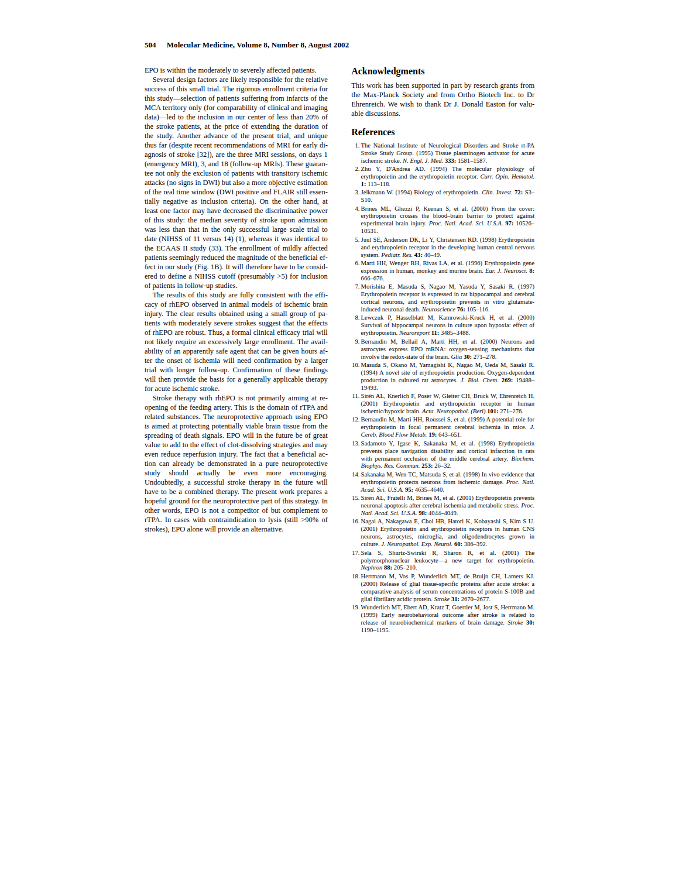504 Molecular Medicine, Volume 8, Number 8, August 2002
EPO is within the moderately to severely affected patients.
Several design factors are likely responsible for the relative success of this small trial. The rigorous enrollment criteria for this study—selection of patients suffering from infarcts of the MCA territory only (for comparability of clinical and imaging data)—led to the inclusion in our center of less than 20% of the stroke patients, at the price of extending the duration of the study. Another advance of the present trial, and unique thus far (despite recent recommendations of MRI for early diagnosis of stroke [32]), are the three MRI sessions, on days 1 (emergency MRI), 3, and 18 (follow-up MRIs). These guarantee not only the exclusion of patients with transitory ischemic attacks (no signs in DWI) but also a more objective estimation of the real time window (DWI positive and FLAIR still essentially negative as inclusion criteria). On the other hand, at least one factor may have decreased the discriminative power of this study: the median severity of stroke upon admission was less than that in the only successful large scale trial to date (NIHSS of 11 versus 14) (1), whereas it was identical to the ECAAS II study (33). The enrollment of mildly affected patients seemingly reduced the magnitude of the beneficial effect in our study (Fig. 1B). It will therefore have to be considered to define a NIHSS cutoff (presumably >5) for inclusion of patients in follow-up studies.
The results of this study are fully consistent with the efficacy of rhEPO observed in animal models of ischemic brain injury. The clear results obtained using a small group of patients with moderately severe strokes suggest that the effects of rhEPO are robust. Thus, a formal clinical efficacy trial will not likely require an excessively large enrollment. The availability of an apparently safe agent that can be given hours after the onset of ischemia will need confirmation by a larger trial with longer follow-up. Confirmation of these findings will then provide the basis for a generally applicable therapy for acute ischemic stroke.
Stroke therapy with rhEPO is not primarily aiming at re-opening of the feeding artery. This is the domain of rTPA and related substances. The neuroprotective approach using EPO is aimed at protecting potentially viable brain tissue from the spreading of death signals. EPO will in the future be of great value to add to the effect of clot-dissolving strategies and may even reduce reperfusion injury. The fact that a beneficial action can already be demonstrated in a pure neuroprotective study should actually be even more encouraging. Undoubtedly, a successful stroke therapy in the future will have to be a combined therapy. The present work prepares a hopeful ground for the neuroprotective part of this strategy. In other words, EPO is not a competitor of but complement to rTPA. In cases with contraindication to lysis (still >90% of strokes), EPO alone will provide an alternative.
Acknowledgments
This work has been supported in part by research grants from the Max-Planck Society and from Ortho Biotech Inc. to Dr Ehrenreich. We wish to thank Dr J. Donald Easton for valuable discussions.
References
The National Institute of Neurological Disorders and Stroke rt-PA Stroke Study Group. (1995) Tissue plasminogen activator for acute ischemic stroke. N. Engl. J. Med. 333: 1581–1587.
Zhu Y, D'Andrea AD. (1994) The molecular physiology of erythropoietin and the erythropoietin receptor. Curr. Opin. Hematol. 1: 113–118.
Jelkmann W. (1994) Biology of erythropoietin. Clin. Invest. 72: S3–S10.
Brines ML, Ghezzi P, Keenan S, et al. (2000) From the cover: erythropoietin crosses the blood–brain barrier to protect against experimental brain injury. Proc. Natl. Acad. Sci. U.S.A. 97: 10526–10531.
Juul SE, Anderson DK, Li Y, Christensen RD. (1998) Erythropoietin and erythropoietin receptor in the developing human central nervous system. Pediatr. Res. 43: 40–49.
Marti HH, Wenger RH, Rivas LA, et al. (1996) Erythropoietin gene expression in human, monkey and murine brain. Eur. J. Neurosci. 8: 666–676.
Morishita E, Masuda S, Nagao M, Yasuda Y, Sasaki R. (1997) Erythropoietin receptor is expressed in rat hippocampal and cerebral cortical neurons, and erythropoietin prevents in vitro glutamate-induced neuronal death. Neuroscience 76: 105–116.
Lewczuk P, Hasselblatt M, Kamrowski-Kruck H, et al. (2000) Survival of hippocampal neurons in culture upon hypoxia: effect of erythropoietin. Neuroreport 11: 3485–3488.
Bernaudin M, Bellail A, Marti HH, et al. (2000) Neurons and astrocytes express EPO mRNA: oxygen-sensing mechanisms that involve the redox-state of the brain. Glia 30: 271–278.
Masuda S, Okano M, Yamagishi K, Nagao M, Ueda M, Sasaki R. (1994) A novel site of erythropoietin production. Oxygen-dependent production in cultured rat astrocytes. J. Biol. Chem. 269: 19488–19493.
Sirén AL, Knerlich F, Poser W, Gleiter CH, Bruck W, Ehrenreich H. (2001) Erythropoietin and erythropoietin receptor in human ischemic/hypoxic brain. Acta. Neuropathol. (Berl) 101: 271–276.
Bernaudin M, Marti HH, Roussel S, et al. (1999) A potential role for erythropoietin in focal permanent cerebral ischemia in mice. J. Cereb. Blood Flow Metab. 19: 643–651.
Sadamoto Y, Igase K, Sakanaka M, et al. (1998) Erythropoietin prevents place navigation disability and cortical infarction in rats with permanent occlusion of the middle cerebral artery. Biochem. Biophys. Res. Commun. 253: 26–32.
Sakanaka M, Wen TC, Matsuda S, et al. (1998) In vivo evidence that erythropoietin protects neurons from ischemic damage. Proc. Natl. Acad. Sci. U.S.A. 95: 4635–4640.
Sirén AL, Fratelli M, Brines M, et al. (2001) Erythropoietin prevents neuronal apoptosis after cerebral ischemia and metabolic stress. Proc. Natl. Acad. Sci. U.S.A. 98: 4044–4049.
Nagai A, Nakagawa E, Choi HB, Hatori K, Kobayashi S, Kim S U. (2001) Erythropoietin and erythropoietin receptors in human CNS neurons, astrocytes, microglia, and oligodendrocytes grown in culture. J. Neuropathol. Exp. Neurol. 60: 386–392.
Sela S, Shurtz-Swirski R, Sharon R, et al. (2001) The polymorphonuclear leukocyte—a new target for erythropoietin. Nephron 88: 205–210.
Herrmann M, Vos P, Wunderlich MT, de Bruijn CH, Lamers KJ. (2000) Release of glial tissue-specific proteins after acute stroke: a comparative analysis of serum concentrations of protein S-100B and glial fibrillary acidic protein. Stroke 31: 2670–2677.
Wunderlich MT, Ebert AD, Kratz T, Goertler M, Jost S, Herrmann M. (1999) Early neurobehavioral outcome after stroke is related to release of neurobiochemical markers of brain damage. Stroke 30: 1190–1195.